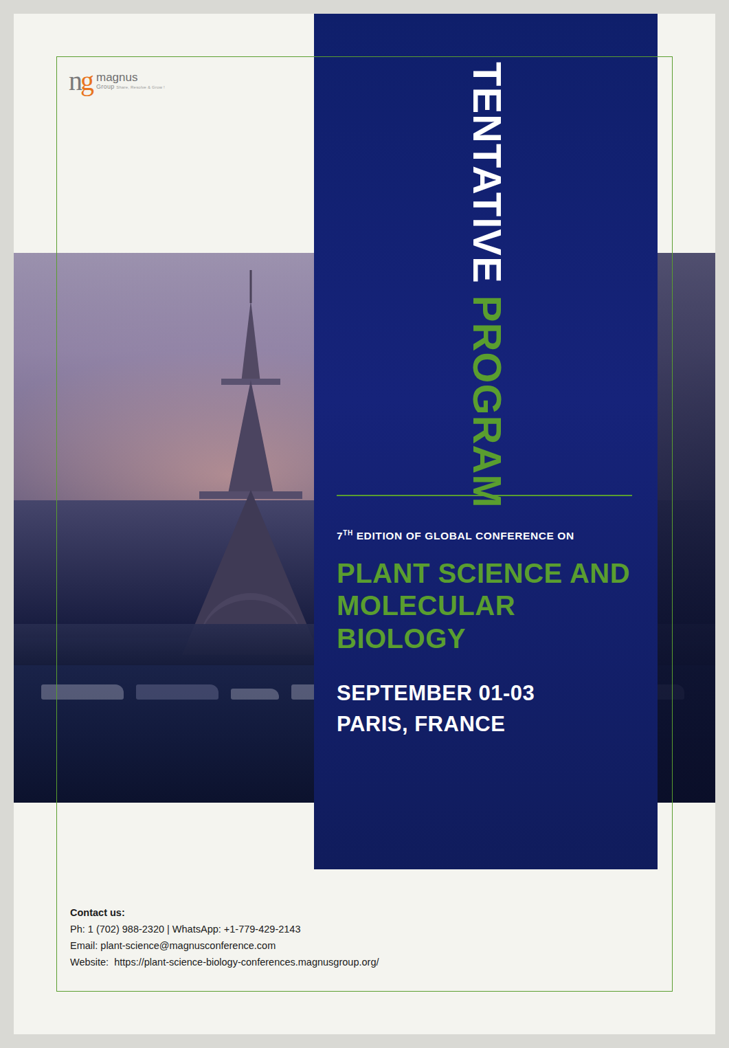ng
magnus Group Share, Resolve & Grow !
TENTATIVE PROGRAM
7TH EDITION OF GLOBAL CONFERENCE ON
PLANT SCIENCE AND MOLECULAR BIOLOGY
SEPTEMBER 01-03
PARIS, FRANCE
Contact us:
Ph: 1 (702) 988-2320 | WhatsApp: +1-779-429-2143
Email: plant-science@magnusconference.com
Website: https://plant-science-biology-conferences.magnusgroup.org/